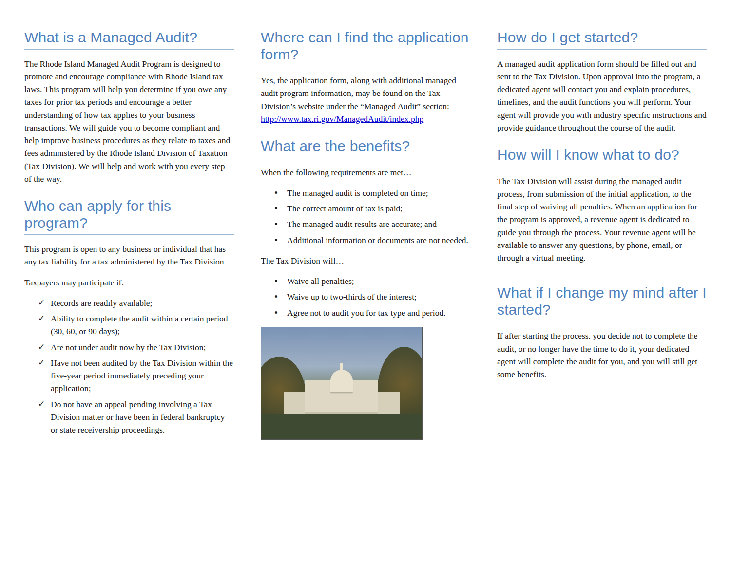What is a Managed Audit?
The Rhode Island Managed Audit Program is designed to promote and encourage compliance with Rhode Island tax laws. This program will help you determine if you owe any taxes for prior tax periods and encourage a better understanding of how tax applies to your business transactions. We will guide you to become compliant and help improve business procedures as they relate to taxes and fees administered by the Rhode Island Division of Taxation (Tax Division). We will help and work with you every step of the way.
Who can apply for this program?
This program is open to any business or individual that has any tax liability for a tax administered by the Tax Division.
Taxpayers may participate if:
Records are readily available;
Ability to complete the audit within a certain period (30, 60, or 90 days);
Are not under audit now by the Tax Division;
Have not been audited by the Tax Division within the five-year period immediately preceding your application;
Do not have an appeal pending involving a Tax Division matter or have been in federal bankruptcy or state receivership proceedings.
Where can I find the application form?
Yes, the application form, along with additional managed audit program information, may be found on the Tax Division’s website under the “Managed Audit” section:
http://www.tax.ri.gov/ManagedAudit/index.php
What are the benefits?
When the following requirements are met…
The managed audit is completed on time;
The correct amount of tax is paid;
The managed audit results are accurate; and
Additional information or documents are not needed.
The Tax Division will…
Waive all penalties;
Waive up to two-thirds of the interest;
Agree not to audit you for tax type and period.
How do I get started?
A managed audit application form should be filled out and sent to the Tax Division. Upon approval into the program, a dedicated agent will contact you and explain procedures, timelines, and the audit functions you will perform. Your agent will provide you with industry specific instructions and provide guidance throughout the course of the audit.
How will I know what to do?
The Tax Division will assist during the managed audit process, from submission of the initial application, to the final step of waiving all penalties. When an application for the program is approved, a revenue agent is dedicated to guide you through the process. Your revenue agent will be available to answer any questions, by phone, email, or through a virtual meeting.
What if I change my mind after I started?
If after starting the process, you decide not to complete the audit, or no longer have the time to do it, your dedicated agent will complete the audit for you, and you will still get some benefits.